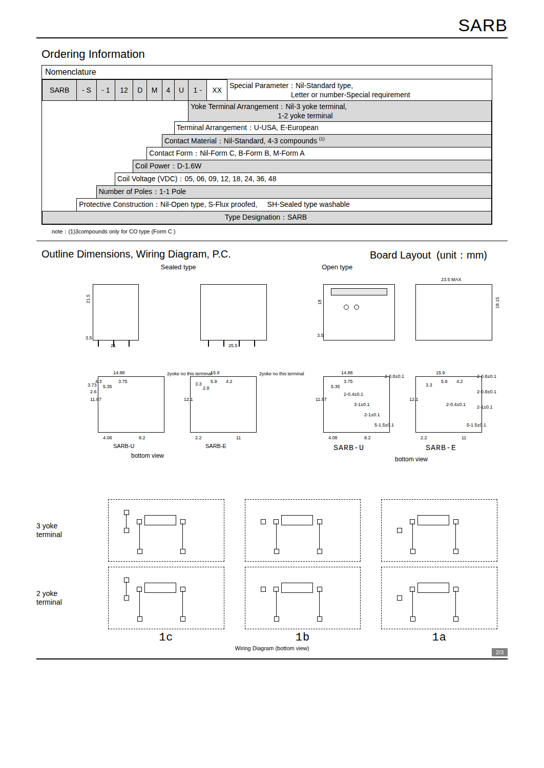SARB
Ordering Information
Nomenclature
| SARB | - S | - 1 | 12 | D | M | 4 | U | 1 - | XX | Special Parameter：Nil-Standard type, Letter or number-Special requirement |
| | Yoke Terminal Arrangement：Nil-3 yoke terminal, 1-2 yoke terminal |
| | Terminal Arrangement：U-USA, E-European |
| | Contact Material：Nil-Standard, 4-3 compounds (1) |
| | Contact Form：Nil-Form C, B-Form B, M-Form A |
| | Coil Power：D-1.6W |
| | Coil Voltage (VDC)：05, 06, 09, 12, 18, 24, 36, 48 |
| | Number of Poles：1-1 Pole |
| | Protective Construction：Nil-Open type, S-Flux proofed, SH-Sealed type washable |
| Type Designation：SARB |
note：(1)3compounds only for CO type (Form C )
Outline Dimensions, Wiring Diagram, P.C. Board Layout (unit：mm)
Sealed type Open type
21.5
3.5
21
25.5
18
3.5
23.5 MAX
18.15
14.88
11.87
4.08
8.2
2yoke no this terminal
SARB-U
15.9
12.1
2.2
11
2yoke no this terminal
SARB-E
bottom view
14.88
11.87
4.08
8.2
SARB-U
15.9
12.1
2.2
11
SARB-E
bottom view
3.75
5.35
4.3
2.6
3.73
5.9
4.2
3.3
2.8
3.75
5.35
5.9
4.2
3.3
5-1.5±0.1
5-1.5±0.1
2-1±0.1
2-1±0.1
3-1±0.1
2-0.4±0.1
2-0.4±0.1
2-0.8±0.1
2-0.8±0.1
2-0.8±0.1
3 yoke
terminal
2 yoke
terminal
1c
1b
1a
Wiring Diagram (bottom view)
2/3